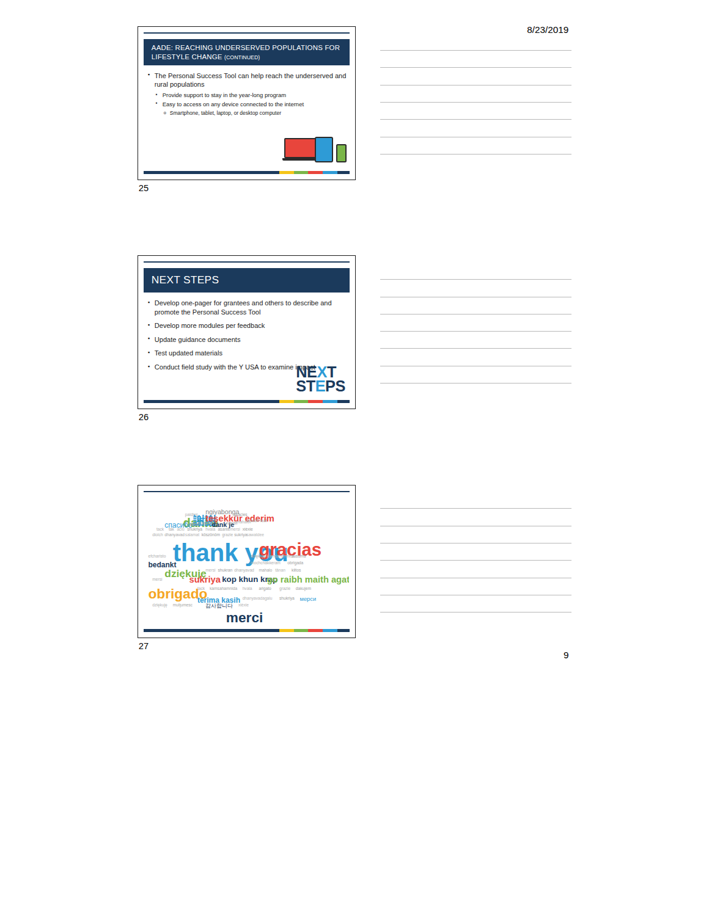8/23/2019
AADE: REACHING UNDERSERVED POPULATIONS FOR LIFESTYLE CHANGE (CONTINUED)
The Personal Success Tool can help reach the underserved and rural populations
Provide support to stay in the year-long program
Easy to access on any device connected to the internet
Smartphone, tablet, laptop, or desktop computer
25
NEXT STEPS
Develop one-pager for grantees and others to describe and promote the Personal Success Tool
Develop more modules per feedback
Update guidance documents
Test updated materials
Conduct field study with the Y USA to examine impact
NEXT STEPS
26
ngiyabonga paldies danke 謝謝 teşekkür ederim gràcies спасибо kiitos mulţumesc dank je nandri mahalo tapadh leat tack tak ačiū shukriya hvala asante mersi xièxie diolch dhanyavad salamat köszönöm grazie sukriya sawatdee thank you gracias efcharisto dziękuję kamsahamnida susuma bedankt mochchakkeram obrigada dziękuję mersi shukran dhanyavad mahalo tänan kiitos mersi sukriya kop khun krap go raibh maith agat obrigado tack kamsahamnida hvala arigato grazie dakujem terima kasih dhanyavadagalu shukriya мерси dziękuję mulţumesc 감사합니다 xièxie merci
27
9